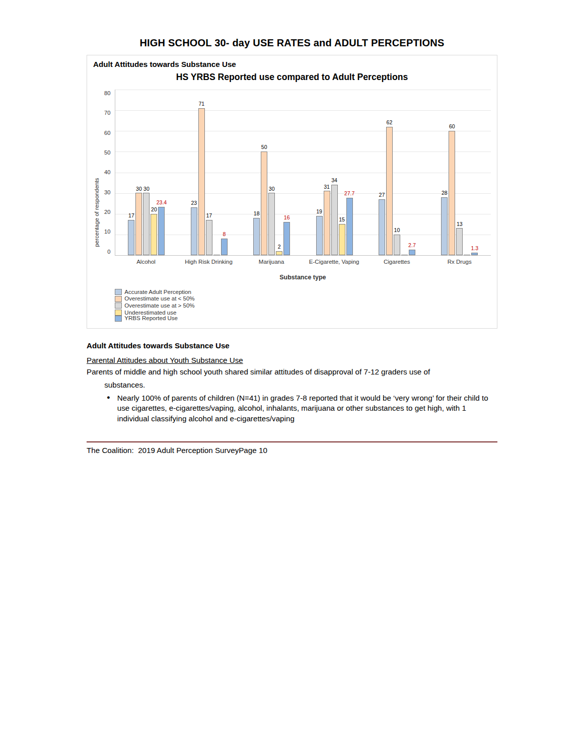HIGH SCHOOL 30- day USE RATES and ADULT PERCEPTIONS
Adult Attitudes towards Substance Use
HS YRBS Reported use compared to Adult Perceptions
percentage of respondents
80 70 60 50 40 30 20 10 0
17
30
30
20
23.4
23
71
17
8
18
50
30
2
16
19
31
34
15
27.7
27
62
10
2.7
28
60
13
1.3
Alcohol High Risk Drinking Marijuana E-Cigarette, Vaping Cigarettes Rx Drugs
Substance type
Accurate Adult Perception
Overestimate use at < 50%
Overestimate use at > 50%
Underestimated use
YRBS Reported Use
Adult Attitudes towards Substance Use
Parental Attitudes about Youth Substance Use
Parents of middle and high school youth shared similar attitudes of disapproval of 7-12 graders use of
substances.
Nearly 100% of parents of children (N=41) in grades 7-8 reported that it would be ‘very wrong’ for their child to use cigarettes, e-cigarettes/vaping, alcohol, inhalants, marijuana or other substances to get high, with 1 individual classifying alcohol and e-cigarettes/vaping
The Coalition: 2019 Adult Perception SurveyPage 10